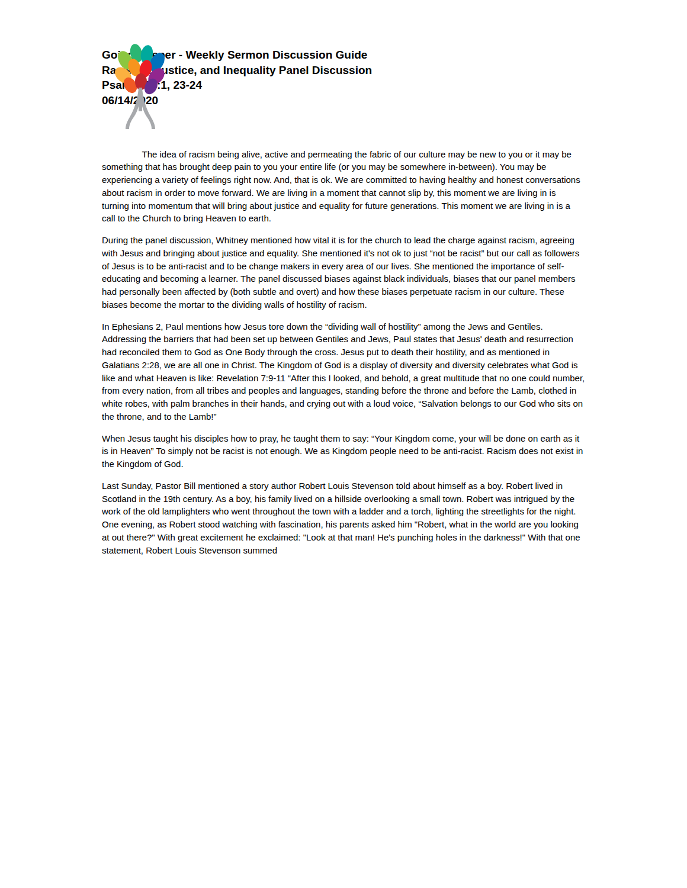Going Deeper - Weekly Sermon Discussion Guide
Racism, Injustice, and Inequality Panel Discussion
Psalm 139:1, 23-24
06/14/2020
The idea of racism being alive, active and permeating the fabric of our culture may be new to you or it may be something that has brought deep pain to you your entire life (or you may be somewhere in-between). You may be experiencing a variety of feelings right now. And, that is ok. We are committed to having healthy and honest conversations about racism in order to move forward. We are living in a moment that cannot slip by, this moment we are living in is turning into momentum that will bring about justice and equality for future generations. This moment we are living in is a call to the Church to bring Heaven to earth.
During the panel discussion, Whitney mentioned how vital it is for the church to lead the charge against racism, agreeing with Jesus and bringing about justice and equality. She mentioned it's not ok to just “not be racist” but our call as followers of Jesus is to be anti-racist and to be change makers in every area of our lives. She mentioned the importance of self-educating and becoming a learner. The panel discussed biases against black individuals, biases that our panel members had personally been affected by (both subtle and overt) and how these biases perpetuate racism in our culture. These biases become the mortar to the dividing walls of hostility of racism.
In Ephesians 2, Paul mentions how Jesus tore down the “dividing wall of hostility” among the Jews and Gentiles. Addressing the barriers that had been set up between Gentiles and Jews, Paul states that Jesus' death and resurrection had reconciled them to God as One Body through the cross. Jesus put to death their hostility, and as mentioned in Galatians 2:28, we are all one in Christ. The Kingdom of God is a display of diversity and diversity celebrates what God is like and what Heaven is like: Revelation 7:9-11 “After this I looked, and behold, a great multitude that no one could number, from every nation, from all tribes and peoples and languages, standing before the throne and before the Lamb, clothed in white robes, with palm branches in their hands, and crying out with a loud voice, “Salvation belongs to our God who sits on the throne, and to the Lamb!”
When Jesus taught his disciples how to pray, he taught them to say: “Your Kingdom come, your will be done on earth as it is in Heaven” To simply not be racist is not enough. We as Kingdom people need to be anti-racist. Racism does not exist in the Kingdom of God.
Last Sunday, Pastor Bill mentioned a story author Robert Louis Stevenson told about himself as a boy. Robert lived in Scotland in the 19th century. As a boy, his family lived on a hillside overlooking a small town. Robert was intrigued by the work of the old lamplighters who went throughout the town with a ladder and a torch, lighting the streetlights for the night. One evening, as Robert stood watching with fascination, his parents asked him "Robert, what in the world are you looking at out there?" With great excitement he exclaimed: "Look at that man! He's punching holes in the darkness!" With that one statement, Robert Louis Stevenson summed